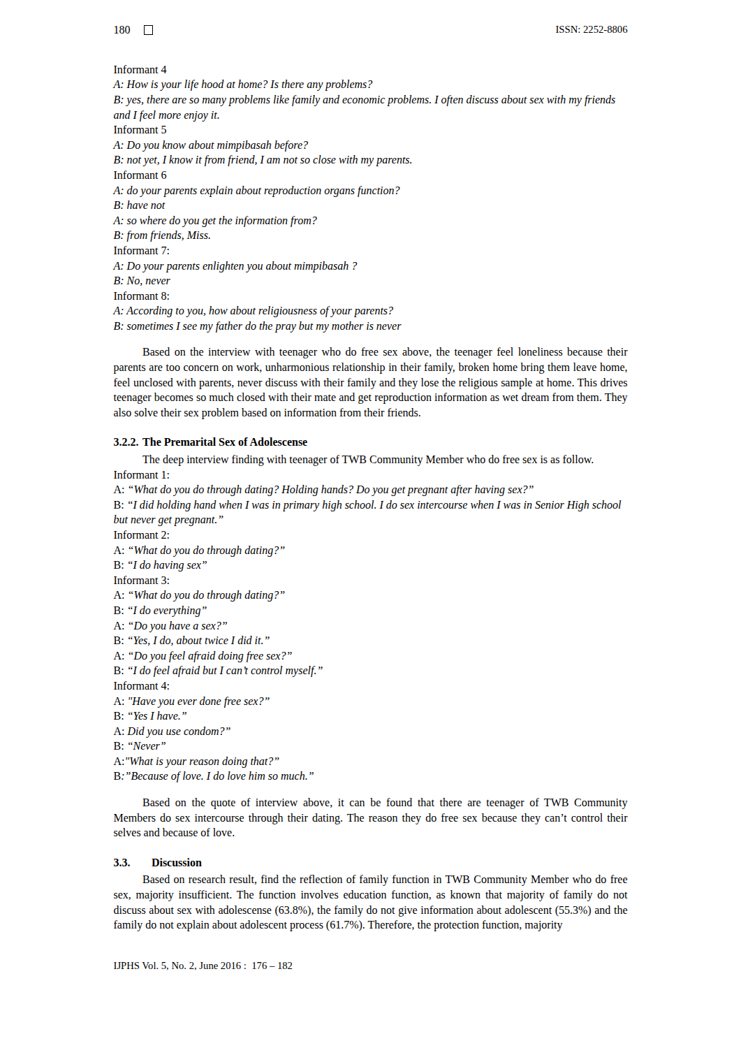180
ISSN: 2252-8806
Informant 4
A: How is your life hood at home? Is there any problems?
B: yes, there are so many problems like family and economic problems. I often discuss about sex with my friends and I feel more enjoy it.
Informant 5
A: Do you know about mimpibasah before?
B: not yet, I know it from friend, I am not so close with my parents.
Informant 6
A: do your parents explain about reproduction organs function?
B: have not
A: so where do you get the information from?
B: from friends, Miss.
Informant 7:
A: Do your parents enlighten you about mimpibasah ?
B: No, never
Informant 8:
A: According to you, how about religiousness of your parents?
B: sometimes I see my father do the pray but my mother is never
Based on the interview with teenager who do free sex above, the teenager feel loneliness because their parents are too concern on work, unharmonious relationship in their family, broken home bring them leave home, feel unclosed with parents, never discuss with their family and they lose the religious sample at home. This drives teenager becomes so much closed with their mate and get reproduction information as wet dream from them. They also solve their sex problem based on information from their friends.
3.2.2. The Premarital Sex of Adolescense
The deep interview finding with teenager of TWB Community Member who do free sex is as follow.
Informant 1:
A: “What do you do through dating? Holding hands? Do you get pregnant after having sex?”
B: “I did holding hand when I was in primary high school. I do sex intercourse when I was in Senior High school but never get pregnant.”
Informant 2:
A: “What do you do through dating?”
B: “I do having sex”
Informant 3:
A: “What do you do through dating?”
B: “I do everything”
A: “Do you have a sex?”
B: “Yes, I do, about twice I did it.”
A: “Do you feel afraid doing free sex?”
B: “I do feel afraid but I can’t control myself.”
Informant 4:
A: "Have you ever done free sex?”
B: “Yes I have.”
A: Did you use condom?”
B: “Never”
A:"What is your reason doing that?”
B:”Because of love. I do love him so much.”
Based on the quote of interview above, it can be found that there are teenager of TWB Community Members do sex intercourse through their dating. The reason they do free sex because they can’t control their selves and because of love.
3.3. Discussion
Based on research result, find the reflection of family function in TWB Community Member who do free sex, majority insufficient. The function involves education function, as known that majority of family do not discuss about sex with adolescense (63.8%), the family do not give information about adolescent (55.3%) and the family do not explain about adolescent process (61.7%). Therefore, the protection function, majority
IJPHS Vol. 5, No. 2, June 2016 : 176 – 182